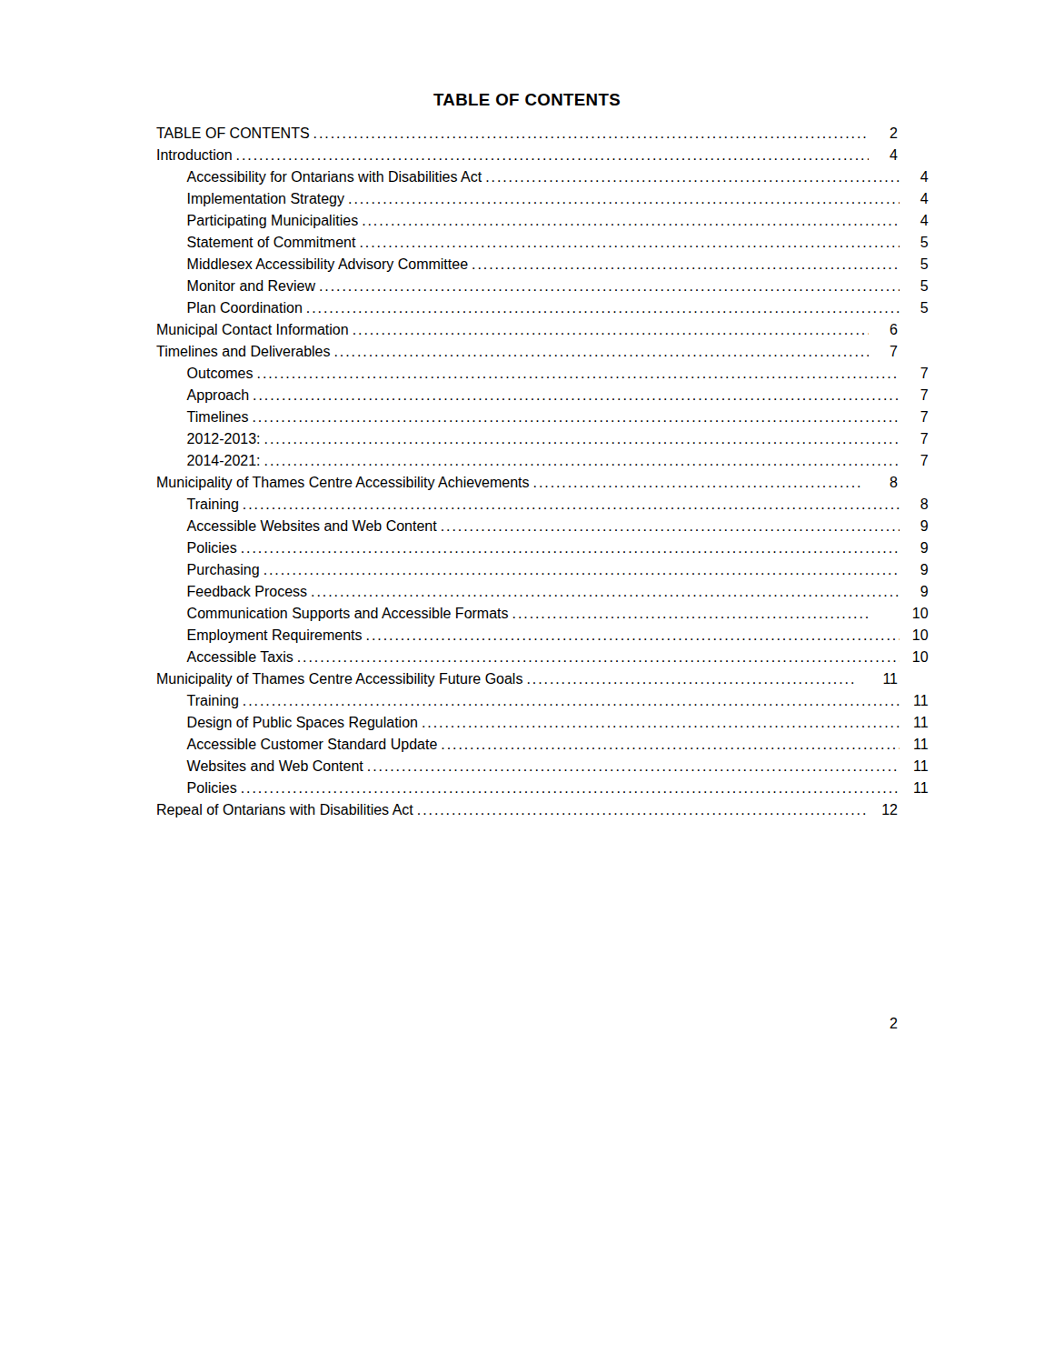TABLE OF CONTENTS
TABLE OF CONTENTS.................................................................................................................. 2
Introduction............................................................................................................................. 4
Accessibility for Ontarians with Disabilities Act......................................................................... 4
Implementation Strategy....................................................................................................... 4
Participating Municipalities................................................................................................... 4
Statement of Commitment................................................................................................... 5
Middlesex Accessibility Advisory Committee........................................................................... 5
Monitor and Review............................................................................................................. 5
Plan Coordination................................................................................................................ 5
Municipal Contact Information................................................................................................. 6
Timelines and Deliverables....................................................................................................... 7
Outcomes........................................................................................................................... 7
Approach............................................................................................................................ 7
Timelines............................................................................................................................ 7
2012-2013:......................................................................................................................... 7
2014-2021:......................................................................................................................... 7
Municipality of Thames Centre Accessibility Achievements......................................................... 8
Training.............................................................................................................................. 8
Accessible Websites and Web Content..................................................................................... 9
Policies............................................................................................................................... 9
Purchasing......................................................................................................................... 9
Feedback Process................................................................................................................ 9
Communication Supports and Accessible Formats.............................................................. 10
Employment Requirements................................................................................................... 10
Accessible Taxis.................................................................................................................. 10
Municipality of Thames Centre Accessibility Future Goals......................................................... 11
Training.............................................................................................................................. 11
Design of Public Spaces Regulation......................................................................................... 11
Accessible Customer Standard Update................................................................................... 11
Websites and Web Content................................................................................................... 11
Policies............................................................................................................................... 11
Repeal of Ontarians with Disabilities Act..................................................................................... 12
2